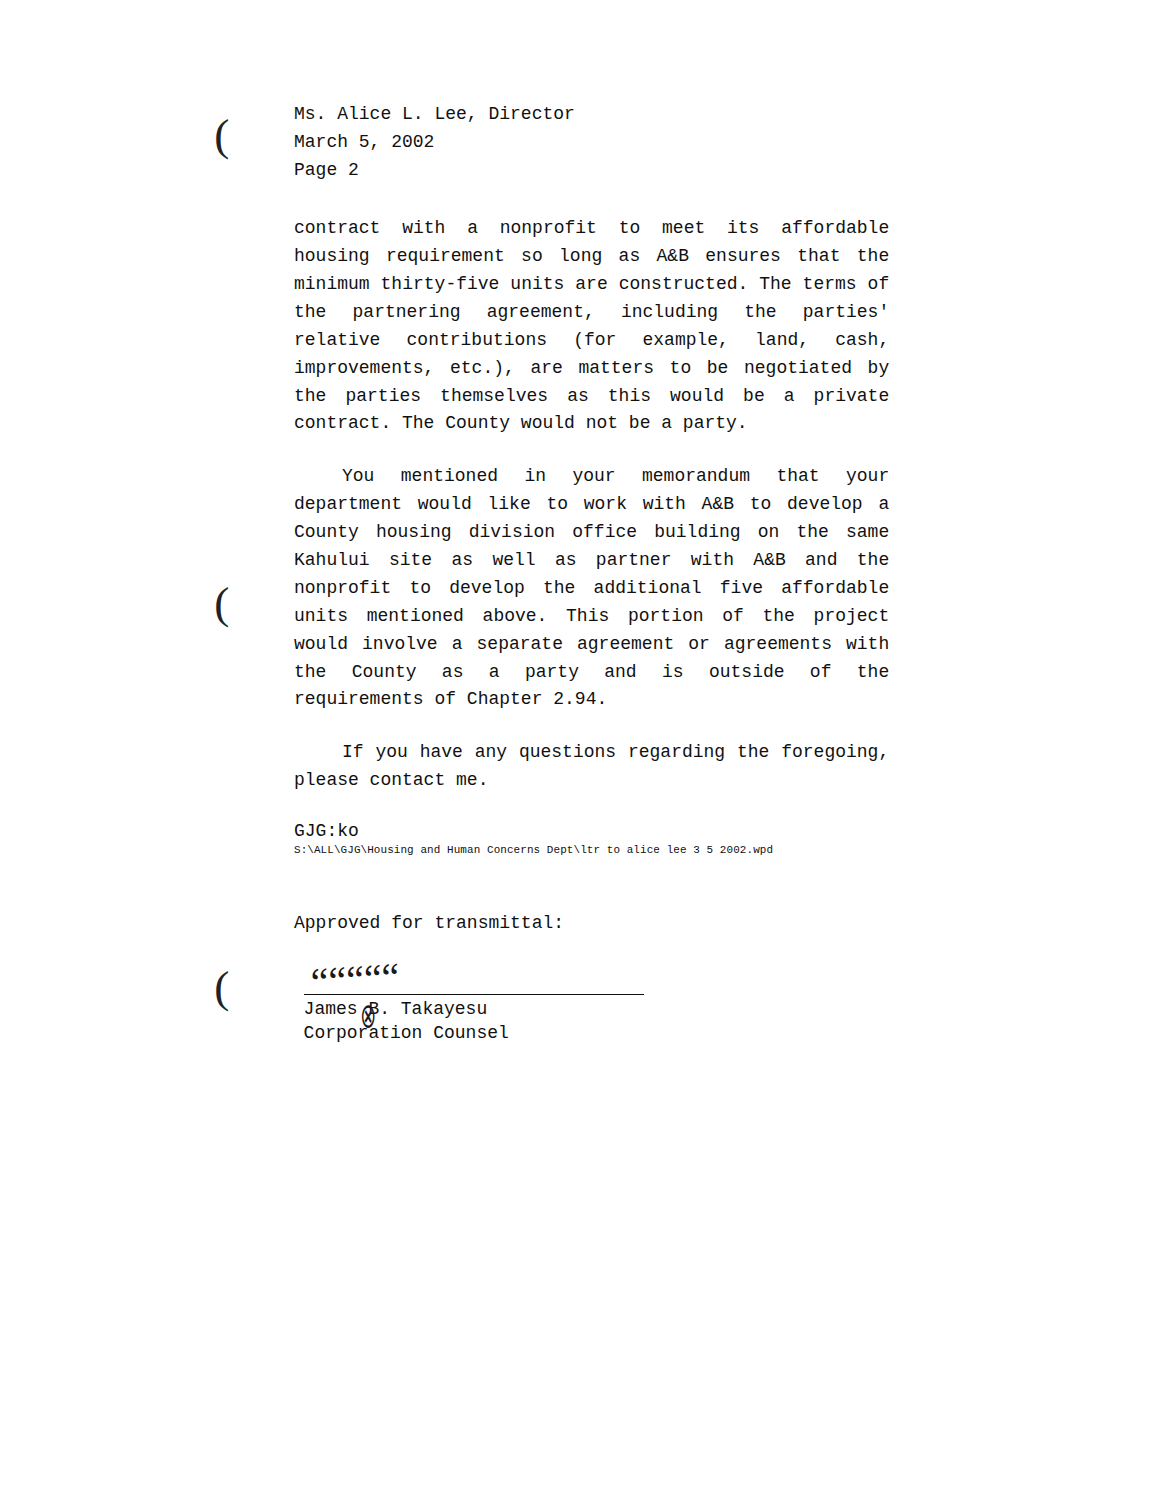( ( (
Ms. Alice L. Lee, Director
March 5, 2002
Page 2
contract with a nonprofit to meet its affordable housing requirement so long as A&B ensures that the minimum thirty-five units are constructed. The terms of the partnering agreement, including the parties' relative contributions (for example, land, cash, improvements, etc.), are matters to be negotiated by the parties themselves as this would be a private contract. The County would not be a party.
You mentioned in your memorandum that your department would like to work with A&B to develop a County housing division office building on the same Kahului site as well as partner with A&B and the nonprofit to develop the additional five affordable units mentioned above. This portion of the project would involve a separate agreement or agreements with the County as a party and is outside of the requirements of Chapter 2.94.
If you have any questions regarding the foregoing, please contact me.
GJG:ko
S:\ALL\GJG\Housing and Human Concerns Dept\ltr to alice lee 3 5 2002.wpd
Approved for transmittal:
“““““
James B. Takayesu Corporation Counsel
⊗